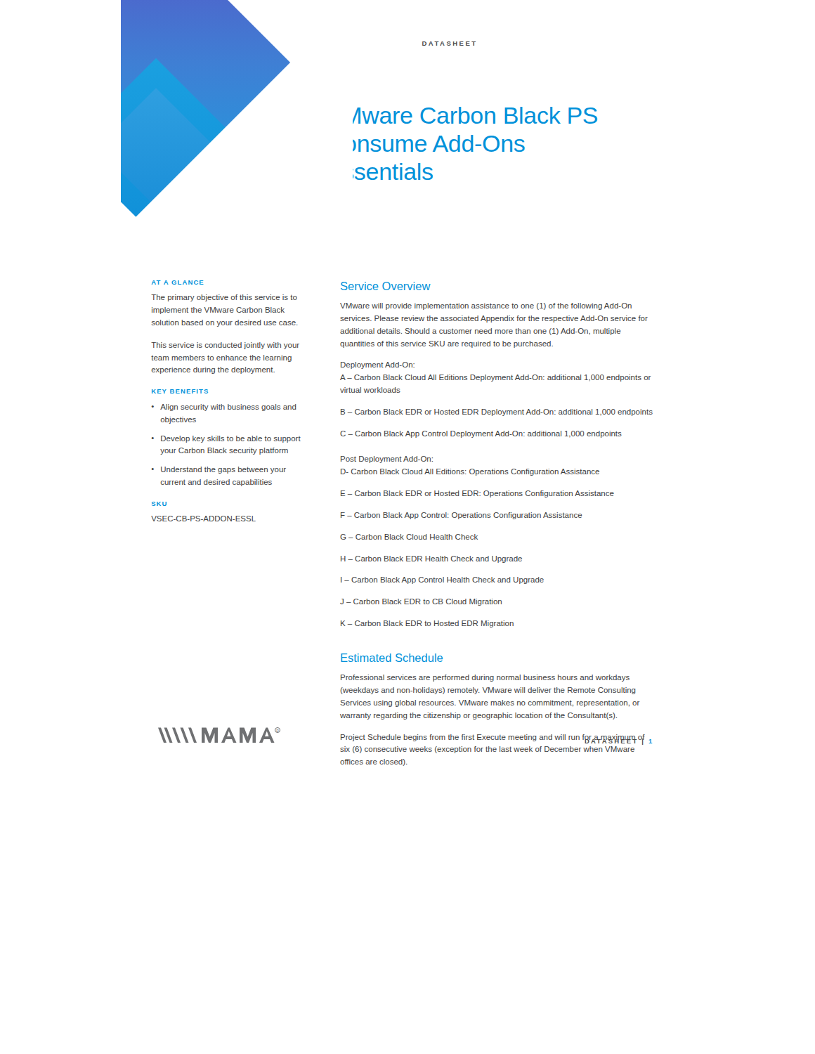DATASHEET
VMware Carbon Black PS
Consume Add-Ons
Essentials
AT A GLANCE
The primary objective of this service is to implement the VMware Carbon Black solution based on your desired use case.
This service is conducted jointly with your team members to enhance the learning experience during the deployment.
KEY BENEFITS
Align security with business goals and objectives
Develop key skills to be able to support your Carbon Black security platform
Understand the gaps between your current and desired capabilities
SKU
VSEC-CB-PS-ADDON-ESSL
Service Overview
VMware will provide implementation assistance to one (1) of the following Add-On services. Please review the associated Appendix for the respective Add-On service for additional details. Should a customer need more than one (1) Add-On, multiple quantities of this service SKU are required to be purchased.
Deployment Add-On:
A – Carbon Black Cloud All Editions Deployment Add-On: additional 1,000 endpoints or virtual workloads
B – Carbon Black EDR or Hosted EDR Deployment Add-On: additional 1,000 endpoints
C – Carbon Black App Control Deployment Add-On: additional 1,000 endpoints
Post Deployment Add-On:
D- Carbon Black Cloud All Editions: Operations Configuration Assistance
E – Carbon Black EDR or Hosted EDR: Operations Configuration Assistance
F – Carbon Black App Control: Operations Configuration Assistance
G – Carbon Black Cloud Health Check
H – Carbon Black EDR Health Check and Upgrade
I – Carbon Black App Control Health Check and Upgrade
J – Carbon Black EDR to CB Cloud Migration
K – Carbon Black EDR to Hosted EDR Migration
Estimated Schedule
Professional services are performed during normal business hours and workdays (weekdays and non-holidays) remotely. VMware will deliver the Remote Consulting Services using global resources. VMware makes no commitment, representation, or warranty regarding the citizenship or geographic location of the Consultant(s).
Project Schedule begins from the first Execute meeting and will run for a maximum of six (6) consecutive weeks (exception for the last week of December when VMware offices are closed).
R
DATASHEET | 1